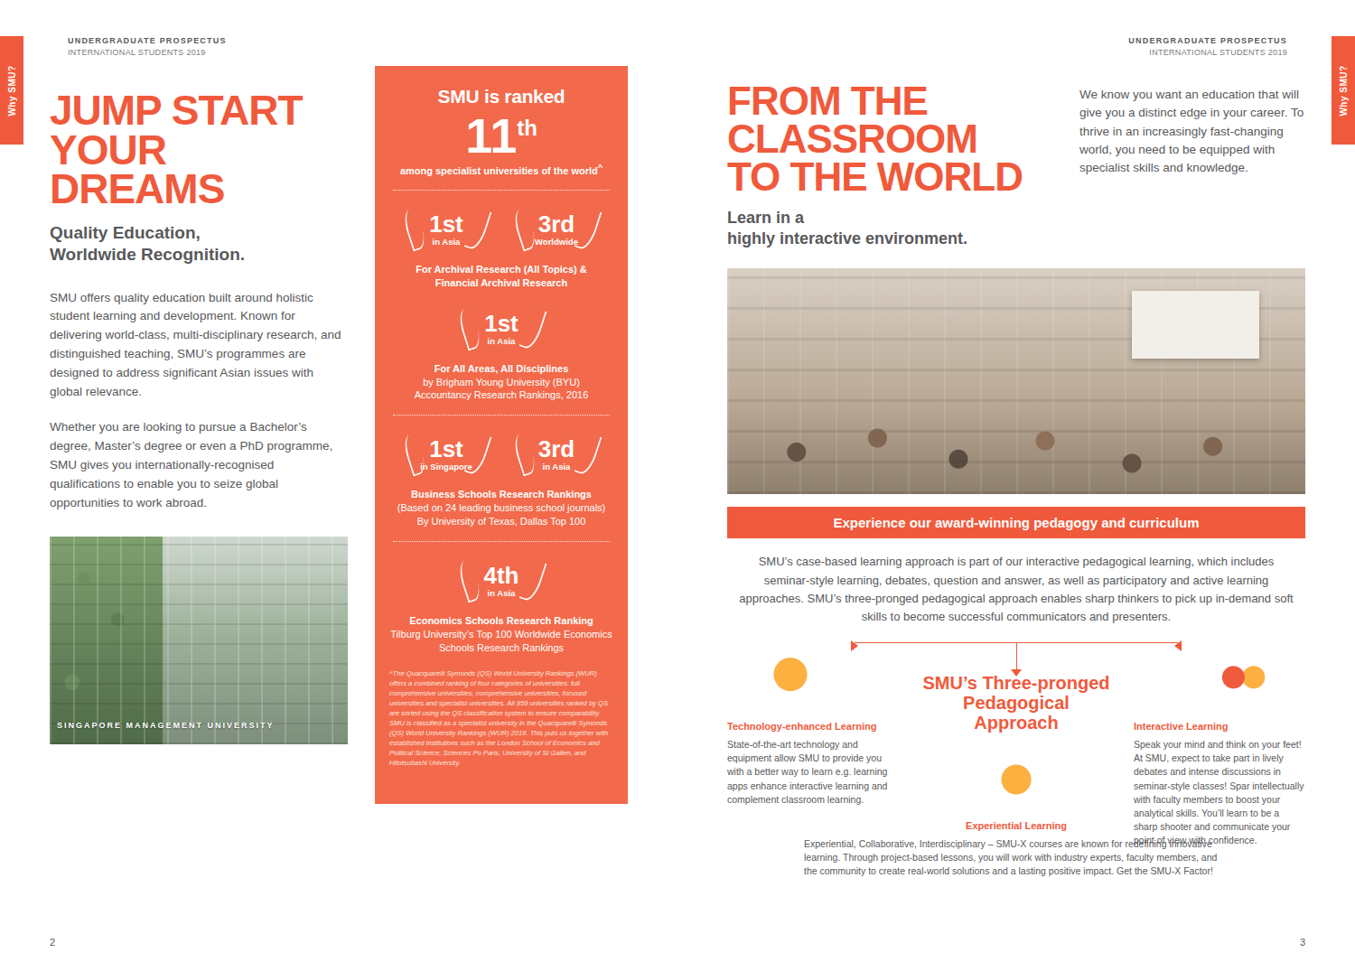Why SMU?
Undergraduate Prospectus International Students 2019
Jump Start
Your Dreams
Quality Education,
Worldwide Recognition.
SMU offers quality education built around holistic student learning and development. Known for delivering world-class, multi-disciplinary research, and distinguished teaching, SMU’s programmes are designed to address significant Asian issues with global relevance.
Whether you are looking to pursue a Bachelor’s degree, Master’s degree or even a PhD programme, SMU gives you internationally-recognised qualifications to enable you to seize global opportunities to work abroad.
SMU is ranked
11th
among specialist universities of the world^
1st
in Asia
3rd
Worldwide
For Archival Research (All Topics) &
Financial Archival Research
1st
in Asia
For All Areas, All Disciplines
by Brigham Young University (BYU)
Accountancy Research Rankings, 2016
1st
in Singapore
3rd
in Asia
Business Schools Research Rankings
(Based on 24 leading business school journals)
By University of Texas, Dallas Top 100
4th
in Asia
Economics Schools Research Ranking
Tilburg University’s Top 100 Worldwide Economics
Schools Research Rankings
^The Quacquarelli Symonds (QS) World University Rankings (WUR) offers a combined ranking of four categories of universities: full comprehensive universities, comprehensive universities, focused universities and specialist universities. All 959 universities ranked by QS are sorted using the QS classification system to ensure comparability. SMU is classified as a specialist university in the Quacquarelli Symonds (QS) World University Rankings (WUR) 2018. This puts us together with established institutions such as the London School of Economics and Political Science, Sciences Po Paris, University of St Gallen, and Hitotsubashi University.
2
Why SMU?
Undergraduate Prospectus International Students 2019
From the Classroom
to the World
Learn in a
highly interactive environment.
We know you want an education that will give you a distinct edge in your career. To thrive in an increasingly fast-changing world, you need to be equipped with specialist skills and knowledge.
Experience our award-winning pedagogy and curriculum
SMU’s case-based learning approach is part of our interactive pedagogical learning, which includes seminar-style learning, debates, question and answer, as well as participatory and active learning approaches. SMU’s three-pronged pedagogical approach enables sharp thinkers to pick up in-demand soft skills to become successful communicators and presenters.
SMU’s Three-pronged
Pedagogical
Approach
Technology-enhanced Learning
State-of-the-art technology and equipment allow SMU to provide you with a better way to learn e.g. learning apps enhance interactive learning and complement classroom learning.
Interactive Learning
Speak your mind and think on your feet! At SMU, expect to take part in lively debates and intense discussions in seminar-style classes! Spar intellectually with faculty members to boost your analytical skills. You’ll learn to be a sharp shooter and communicate your point of view with confidence.
Experiential Learning
Experiential, Collaborative, Interdisciplinary – SMU-X courses are known for redefining innovative learning. Through project-based lessons, you will work with industry experts, faculty members, and the community to create real-world solutions and a lasting positive impact. Get the SMU-X Factor!
3